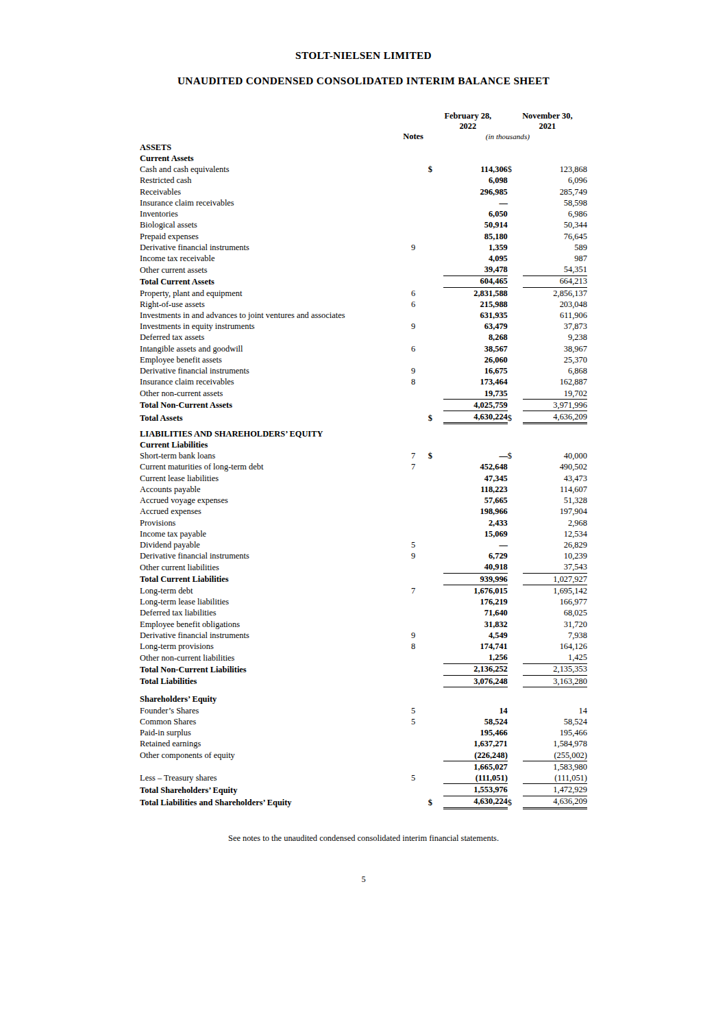STOLT-NIELSEN LIMITED
UNAUDITED CONDENSED CONSOLIDATED INTERIM BALANCE SHEET
| | Notes | February 28, 2022 | November 30, 2021 |
| | (in thousands) |
| ASSETS | | | | | |
| Current Assets | | | | | |
| Cash and cash equivalents | | $ | 114,306 | $ | 123,868 |
| Restricted cash | | | 6,098 | | 6,096 |
| Receivables | | | 296,985 | | 285,749 |
| Insurance claim receivables | | | — | | 58,598 |
| Inventories | | | 6,050 | | 6,986 |
| Biological assets | | | 50,914 | | 50,344 |
| Prepaid expenses | | | 85,180 | | 76,645 |
| Derivative financial instruments | 9 | | 1,359 | | 589 |
| Income tax receivable | | | 4,095 | | 987 |
| Other current assets | | | 39,478 | | 54,351 |
| Total Current Assets | | | 604,465 | | 664,213 |
| Property, plant and equipment | 6 | | 2,831,588 | | 2,856,137 |
| Right-of-use assets | 6 | | 215,988 | | 203,048 |
| Investments in and advances to joint ventures and associates | | | 631,935 | | 611,906 |
| Investments in equity instruments | 9 | | 63,479 | | 37,873 |
| Deferred tax assets | | | 8,268 | | 9,238 |
| Intangible assets and goodwill | 6 | | 38,567 | | 38,967 |
| Employee benefit assets | | | 26,060 | | 25,370 |
| Derivative financial instruments | 9 | | 16,675 | | 6,868 |
| Insurance claim receivables | 8 | | 173,464 | | 162,887 |
| Other non-current assets | | | 19,735 | | 19,702 |
| Total Non-Current Assets | | | 4,025,759 | | 3,971,996 |
| Total Assets | | $ | 4,630,224 | $ | 4,636,209 |
| LIABILITIES AND SHAREHOLDERS’ EQUITY | | | | | |
| Current Liabilities | | | | | |
| Short-term bank loans | 7 | $ | — | $ | 40,000 |
| Current maturities of long-term debt | 7 | | 452,648 | | 490,502 |
| Current lease liabilities | | | 47,345 | | 43,473 |
| Accounts payable | | | 118,223 | | 114,607 |
| Accrued voyage expenses | | | 57,665 | | 51,328 |
| Accrued expenses | | | 198,966 | | 197,904 |
| Provisions | | | 2,433 | | 2,968 |
| Income tax payable | | | 15,069 | | 12,534 |
| Dividend payable | 5 | | — | | 26,829 |
| Derivative financial instruments | 9 | | 6,729 | | 10,239 |
| Other current liabilities | | | 40,918 | | 37,543 |
| Total Current Liabilities | | | 939,996 | | 1,027,927 |
| Long-term debt | 7 | | 1,676,015 | | 1,695,142 |
| Long-term lease liabilities | | | 176,219 | | 166,977 |
| Deferred tax liabilities | | | 71,640 | | 68,025 |
| Employee benefit obligations | | | 31,832 | | 31,720 |
| Derivative financial instruments | 9 | | 4,549 | | 7,938 |
| Long-term provisions | 8 | | 174,741 | | 164,126 |
| Other non-current liabilities | | | 1,256 | | 1,425 |
| Total Non-Current Liabilities | | | 2,136,252 | | 2,135,353 |
| Total Liabilities | | | 3,076,248 | | 3,163,280 |
| Shareholders’ Equity | | | | | |
| Founder’s Shares | 5 | | 14 | | 14 |
| Common Shares | 5 | | 58,524 | | 58,524 |
| Paid-in surplus | | | 195,466 | | 195,466 |
| Retained earnings | | | 1,637,271 | | 1,584,978 |
| Other components of equity | | | (226,248) | | (255,002) |
| | | | 1,665,027 | | 1,583,980 |
| Less – Treasury shares | 5 | | (111,051) | | (111,051) |
| Total Shareholders’ Equity | | | 1,553,976 | | 1,472,929 |
| Total Liabilities and Shareholders’ Equity | | $ | 4,630,224 | $ | 4,636,209 |
See notes to the unaudited condensed consolidated interim financial statements.
5